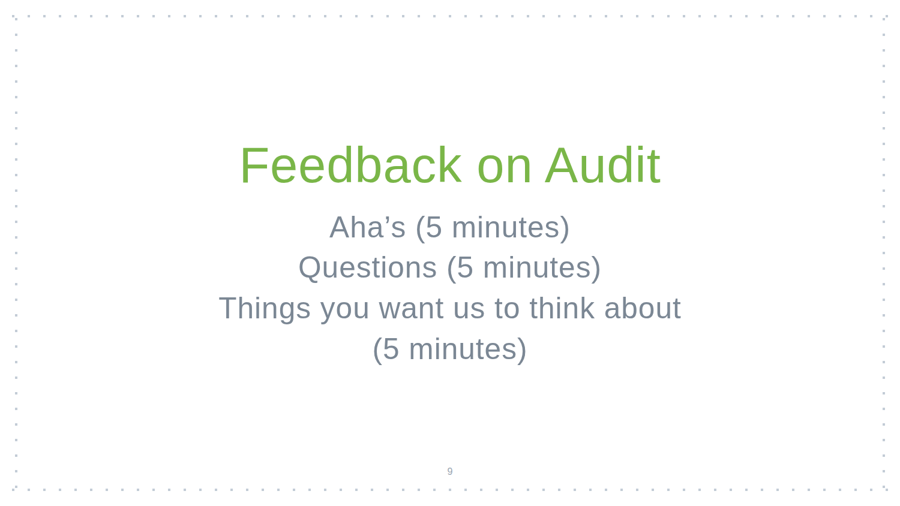Feedback on Audit
Aha’s (5 minutes)
Questions (5 minutes)
Things you want us to think about
(5 minutes)
9